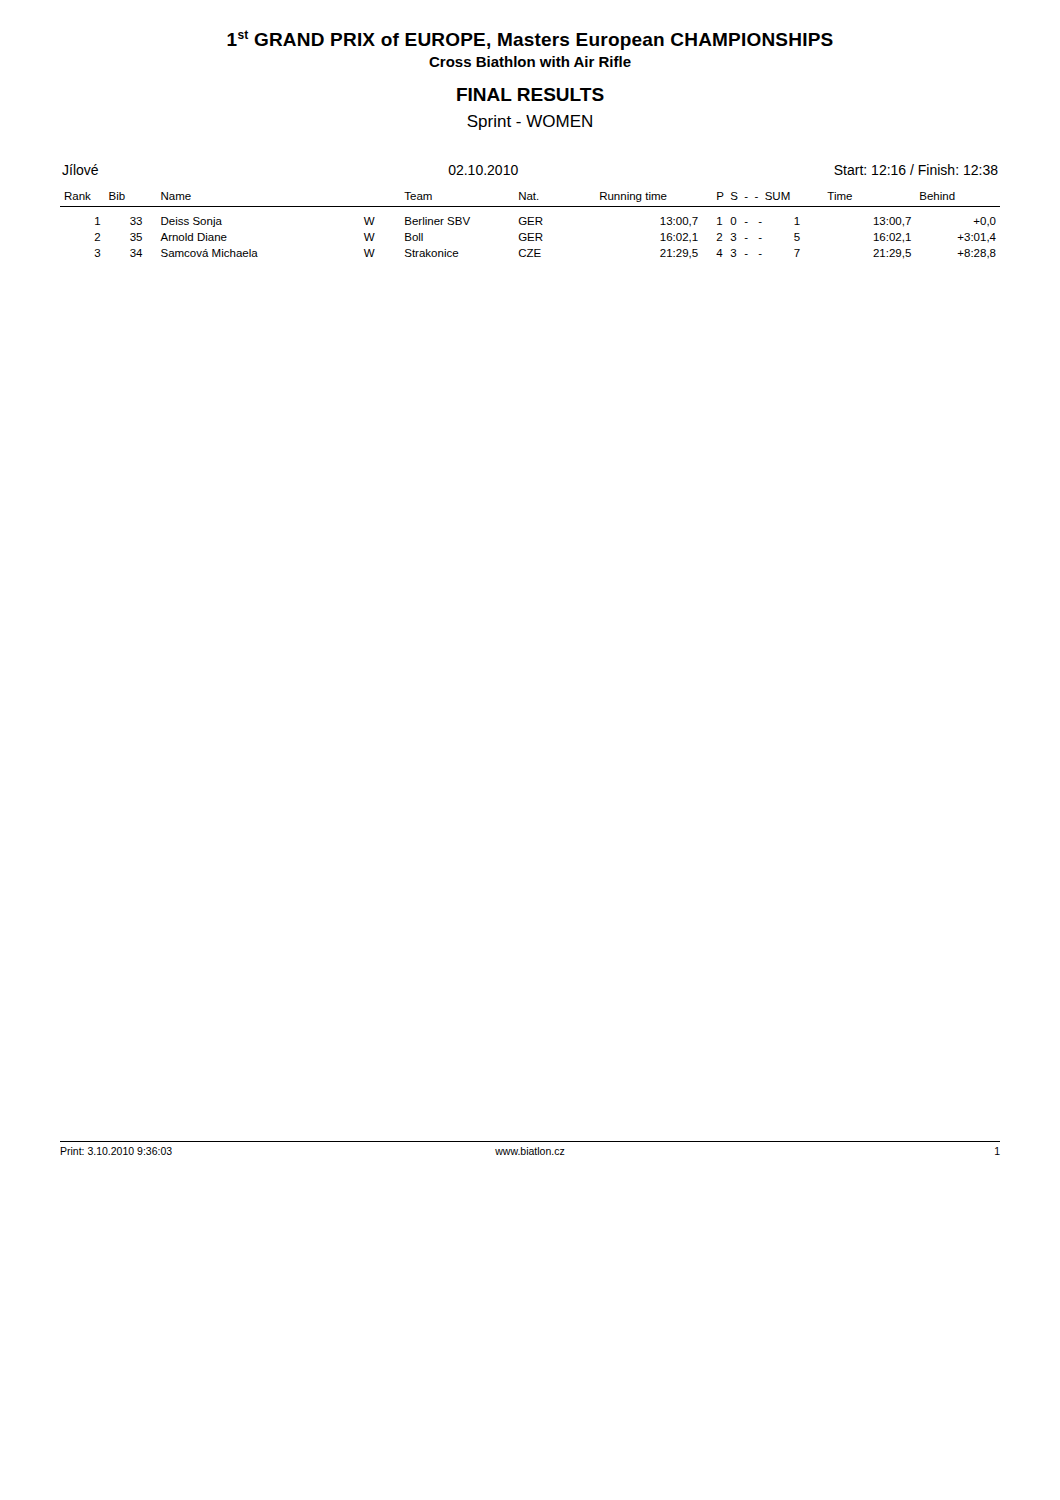1st GRAND PRIX of EUROPE, Masters European CHAMPIONSHIPS
Cross Biathlon with Air Rifle
FINAL RESULTS
Sprint - WOMEN
Jílové
02.10.2010
Start: 12:16 / Finish: 12:38
| Rank | Bib | Name | | Team | Nat. | Running time | P S - - SUM | Time | Behind |
| --- | --- | --- | --- | --- | --- | --- | --- | --- | --- |
| 1 | 33 | Deiss Sonja | W | Berliner SBV | GER | 13:00,7 | 1 0 - - 1 | 13:00,7 | +0,0 |
| 2 | 35 | Arnold Diane | W | Boll | GER | 16:02,1 | 2 3 - - 5 | 16:02,1 | +3:01,4 |
| 3 | 34 | Samcová Michaela | W | Strakonice | CZE | 21:29,5 | 4 3 - - 7 | 21:29,5 | +8:28,8 |
Print: 3.10.2010 9:36:03
www.biatlon.cz
1